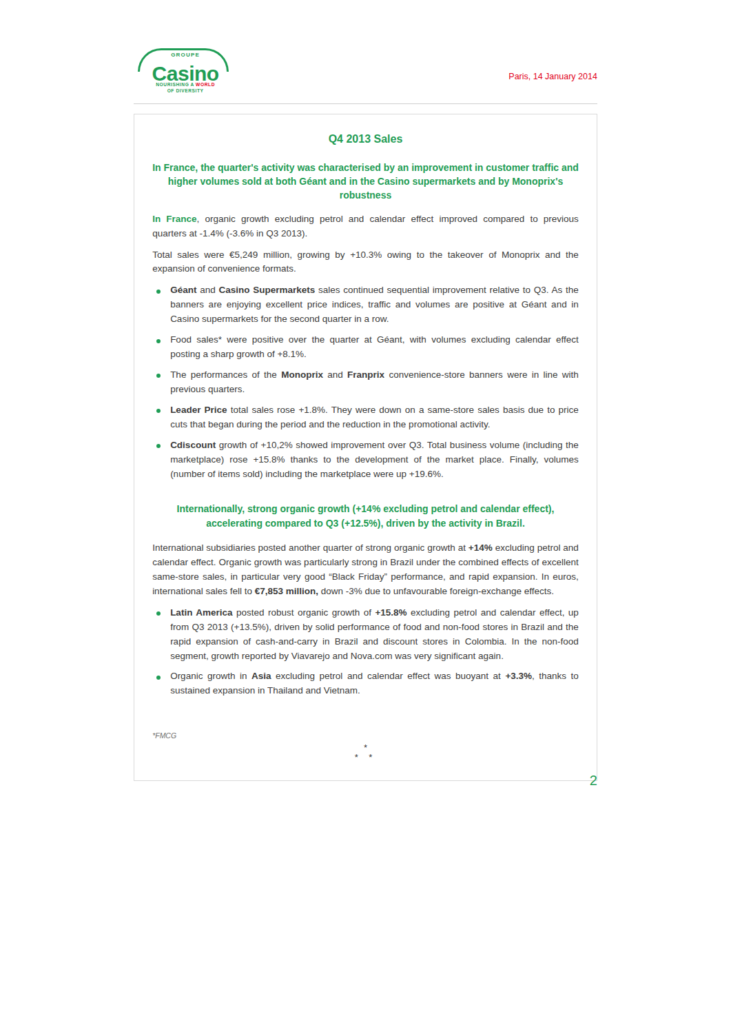GROUPE
Casino
NOURISHING A WORLD
OF DIVERSITY
Paris, 14 January 2014
Q4 2013 Sales
In France, the quarter's activity was characterised by an improvement in customer traffic and higher volumes sold at both Géant and in the Casino supermarkets and by Monoprix's robustness
In France, organic growth excluding petrol and calendar effect improved compared to previous quarters at -1.4% (-3.6% in Q3 2013).
Total sales were €5,249 million, growing by +10.3% owing to the takeover of Monoprix and the expansion of convenience formats.
Géant and Casino Supermarkets sales continued sequential improvement relative to Q3. As the banners are enjoying excellent price indices, traffic and volumes are positive at Géant and in Casino supermarkets for the second quarter in a row.
Food sales* were positive over the quarter at Géant, with volumes excluding calendar effect posting a sharp growth of +8.1%.
The performances of the Monoprix and Franprix convenience-store banners were in line with previous quarters.
Leader Price total sales rose +1.8%. They were down on a same-store sales basis due to price cuts that began during the period and the reduction in the promotional activity.
Cdiscount growth of +10,2% showed improvement over Q3. Total business volume (including the marketplace) rose +15.8% thanks to the development of the market place. Finally, volumes (number of items sold) including the marketplace were up +19.6%.
Internationally, strong organic growth (+14% excluding petrol and calendar effect), accelerating compared to Q3 (+12.5%), driven by the activity in Brazil.
International subsidiaries posted another quarter of strong organic growth at +14% excluding petrol and calendar effect. Organic growth was particularly strong in Brazil under the combined effects of excellent same-store sales, in particular very good “Black Friday” performance, and rapid expansion. In euros, international sales fell to €7,853 million, down -3% due to unfavourable foreign-exchange effects.
Latin America posted robust organic growth of +15.8% excluding petrol and calendar effect, up from Q3 2013 (+13.5%), driven by solid performance of food and non-food stores in Brazil and the rapid expansion of cash-and-carry in Brazil and discount stores in Colombia. In the non-food segment, growth reported by Viavarejo and Nova.com was very significant again.
Organic growth in Asia excluding petrol and calendar effect was buoyant at +3.3%, thanks to sustained expansion in Thailand and Vietnam.
*FMCG
*
* *
2